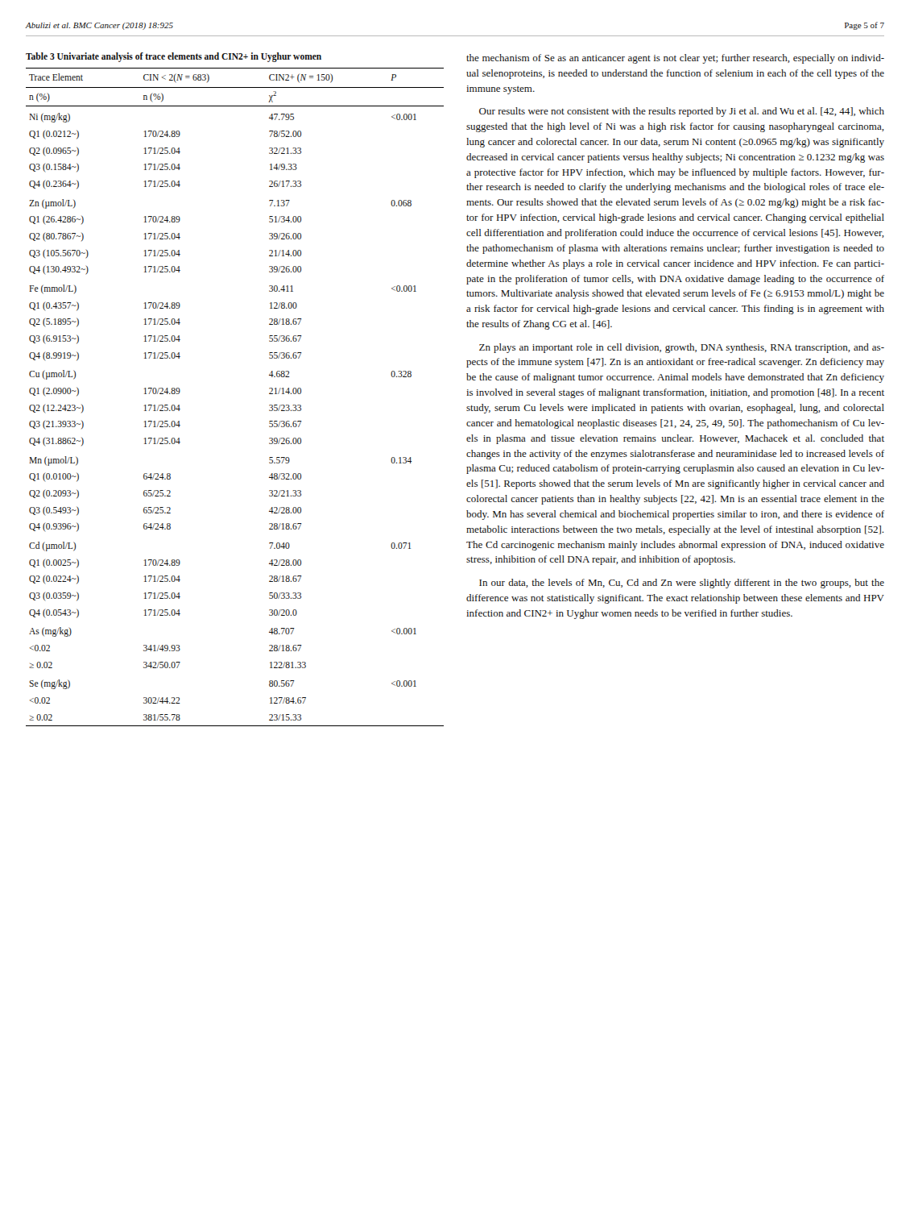Abulizi et al. BMC Cancer (2018) 18:925 Page 5 of 7
Table 3 Univariate analysis of trace elements and CIN2+ in Uyghur women
| Trace Element | CIN < 2( N = 683) | CIN2+ ( N = 150) | P |
| --- | --- | --- | --- |
| n (%) | n (%) | χ 2 | |
| Ni (mg/kg) | | 47.795 | <0.001 |
| Q1 (0.0212~) | 170/24.89 | 78/52.00 | |
| Q2 (0.0965~) | 171/25.04 | 32/21.33 | |
| Q3 (0.1584~) | 171/25.04 | 14/9.33 | |
| Q4 (0.2364~) | 171/25.04 | 26/17.33 | |
| Zn (µmol/L) | | 7.137 | 0.068 |
| Q1 (26.4286~) | 170/24.89 | 51/34.00 | |
| Q2 (80.7867~) | 171/25.04 | 39/26.00 | |
| Q3 (105.5670~) | 171/25.04 | 21/14.00 | |
| Q4 (130.4932~) | 171/25.04 | 39/26.00 | |
| Fe (mmol/L) | | 30.411 | <0.001 |
| Q1 (0.4357~) | 170/24.89 | 12/8.00 | |
| Q2 (5.1895~) | 171/25.04 | 28/18.67 | |
| Q3 (6.9153~) | 171/25.04 | 55/36.67 | |
| Q4 (8.9919~) | 171/25.04 | 55/36.67 | |
| Cu (µmol/L) | | 4.682 | 0.328 |
| Q1 (2.0900~) | 170/24.89 | 21/14.00 | |
| Q2 (12.2423~) | 171/25.04 | 35/23.33 | |
| Q3 (21.3933~) | 171/25.04 | 55/36.67 | |
| Q4 (31.8862~) | 171/25.04 | 39/26.00 | |
| Mn (µmol/L) | | 5.579 | 0.134 |
| Q1 (0.0100~) | 64/24.8 | 48/32.00 | |
| Q2 (0.2093~) | 65/25.2 | 32/21.33 | |
| Q3 (0.5493~) | 65/25.2 | 42/28.00 | |
| Q4 (0.9396~) | 64/24.8 | 28/18.67 | |
| Cd (µmol/L) | | 7.040 | 0.071 |
| Q1 (0.0025~) | 170/24.89 | 42/28.00 | |
| Q2 (0.0224~) | 171/25.04 | 28/18.67 | |
| Q3 (0.0359~) | 171/25.04 | 50/33.33 | |
| Q4 (0.0543~) | 171/25.04 | 30/20.0 | |
| As (mg/kg) | | 48.707 | <0.001 |
| <0.02 | 341/49.93 | 28/18.67 | |
| ≥ 0.02 | 342/50.07 | 122/81.33 | |
| Se (mg/kg) | | 80.567 | <0.001 |
| <0.02 | 302/44.22 | 127/84.67 | |
| ≥ 0.02 | 381/55.78 | 23/15.33 | |
the mechanism of Se as an anticancer agent is not clear yet; further research, especially on individual selenoproteins, is needed to understand the function of selenium in each of the cell types of the immune system.
Our results were not consistent with the results reported by Ji et al. and Wu et al. [42, 44], which suggested that the high level of Ni was a high risk factor for causing nasopharyngeal carcinoma, lung cancer and colorectal cancer. In our data, serum Ni content (≥0.0965 mg/kg) was significantly decreased in cervical cancer patients versus healthy subjects; Ni concentration ≥ 0.1232 mg/kg was a protective factor for HPV infection, which may be influenced by multiple factors. However, further research is needed to clarify the underlying mechanisms and the biological roles of trace elements. Our results showed that the elevated serum levels of As (≥ 0.02 mg/kg) might be a risk factor for HPV infection, cervical high-grade lesions and cervical cancer. Changing cervical epithelial cell differentiation and proliferation could induce the occurrence of cervical lesions [45]. However, the pathomechanism of plasma with alterations remains unclear; further investigation is needed to determine whether As plays a role in cervical cancer incidence and HPV infection. Fe can participate in the proliferation of tumor cells, with DNA oxidative damage leading to the occurrence of tumors. Multivariate analysis showed that elevated serum levels of Fe (≥ 6.9153 mmol/L) might be a risk factor for cervical high-grade lesions and cervical cancer. This finding is in agreement with the results of Zhang CG et al. [46].
Zn plays an important role in cell division, growth, DNA synthesis, RNA transcription, and aspects of the immune system [47]. Zn is an antioxidant or free-radical scavenger. Zn deficiency may be the cause of malignant tumor occurrence. Animal models have demonstrated that Zn deficiency is involved in several stages of malignant transformation, initiation, and promotion [48]. In a recent study, serum Cu levels were implicated in patients with ovarian, esophageal, lung, and colorectal cancer and hematological neoplastic diseases [21, 24, 25, 49, 50]. The pathomechanism of Cu levels in plasma and tissue elevation remains unclear. However, Machacek et al. concluded that changes in the activity of the enzymes sialotransferase and neuraminidase led to increased levels of plasma Cu; reduced catabolism of protein-carrying ceruplasmin also caused an elevation in Cu levels [51]. Reports showed that the serum levels of Mn are significantly higher in cervical cancer and colorectal cancer patients than in healthy subjects [22, 42]. Mn is an essential trace element in the body. Mn has several chemical and biochemical properties similar to iron, and there is evidence of metabolic interactions between the two metals, especially at the level of intestinal absorption [52]. The Cd carcinogenic mechanism mainly includes abnormal expression of DNA, induced oxidative stress, inhibition of cell DNA repair, and inhibition of apoptosis.
In our data, the levels of Mn, Cu, Cd and Zn were slightly different in the two groups, but the difference was not statistically significant. The exact relationship between these elements and HPV infection and CIN2+ in Uyghur women needs to be verified in further studies.